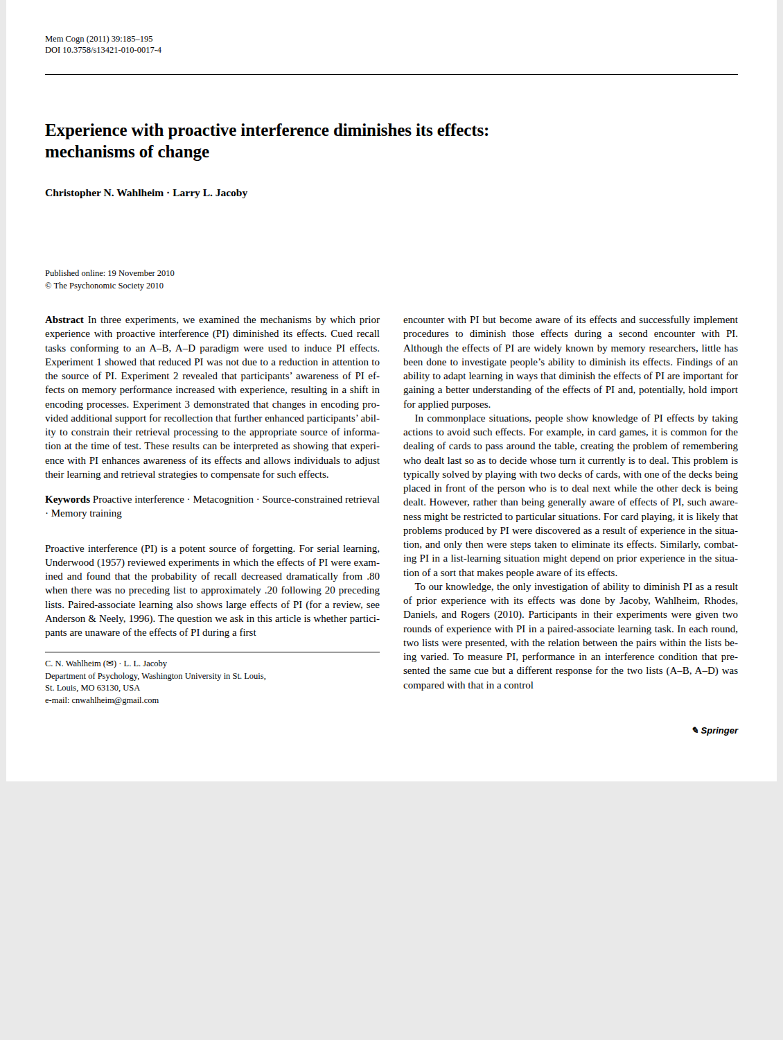Mem Cogn (2011) 39:185–195
DOI 10.3758/s13421-010-0017-4
Experience with proactive interference diminishes its effects:
mechanisms of change
Christopher N. Wahlheim · Larry L. Jacoby
Published online: 19 November 2010
© The Psychonomic Society 2010
Abstract In three experiments, we examined the mechanisms by which prior experience with proactive interference (PI) diminished its effects. Cued recall tasks conforming to an A–B, A–D paradigm were used to induce PI effects. Experiment 1 showed that reduced PI was not due to a reduction in attention to the source of PI. Experiment 2 revealed that participants’ awareness of PI effects on memory performance increased with experience, resulting in a shift in encoding processes. Experiment 3 demonstrated that changes in encoding provided additional support for recollection that further enhanced participants’ ability to constrain their retrieval processing to the appropriate source of information at the time of test. These results can be interpreted as showing that experience with PI enhances awareness of its effects and allows individuals to adjust their learning and retrieval strategies to compensate for such effects.
Keywords Proactive interference · Metacognition · Source-constrained retrieval · Memory training
Proactive interference (PI) is a potent source of forgetting. For serial learning, Underwood (1957) reviewed experiments in which the effects of PI were examined and found that the probability of recall decreased dramatically from .80 when there was no preceding list to approximately .20 following 20 preceding lists. Paired-associate learning also shows large effects of PI (for a review, see Anderson & Neely, 1996). The question we ask in this article is whether participants are unaware of the effects of PI during a first
C. N. Wahlheim (✉) · L. L. Jacoby
Department of Psychology, Washington University in St. Louis,
St. Louis, MO 63130, USA
e-mail: cnwahlheim@gmail.com
encounter with PI but become aware of its effects and successfully implement procedures to diminish those effects during a second encounter with PI. Although the effects of PI are widely known by memory researchers, little has been done to investigate people’s ability to diminish its effects. Findings of an ability to adapt learning in ways that diminish the effects of PI are important for gaining a better understanding of the effects of PI and, potentially, hold import for applied purposes.
In commonplace situations, people show knowledge of PI effects by taking actions to avoid such effects. For example, in card games, it is common for the dealing of cards to pass around the table, creating the problem of remembering who dealt last so as to decide whose turn it currently is to deal. This problem is typically solved by playing with two decks of cards, with one of the decks being placed in front of the person who is to deal next while the other deck is being dealt. However, rather than being generally aware of effects of PI, such awareness might be restricted to particular situations. For card playing, it is likely that problems produced by PI were discovered as a result of experience in the situation, and only then were steps taken to eliminate its effects. Similarly, combating PI in a list-learning situation might depend on prior experience in the situation of a sort that makes people aware of its effects.
To our knowledge, the only investigation of ability to diminish PI as a result of prior experience with its effects was done by Jacoby, Wahlheim, Rhodes, Daniels, and Rogers (2010). Participants in their experiments were given two rounds of experience with PI in a paired-associate learning task. In each round, two lists were presented, with the relation between the pairs within the lists being varied. To measure PI, performance in an interference condition that presented the same cue but a different response for the two lists (A–B, A–D) was compared with that in a control
✎ Springer